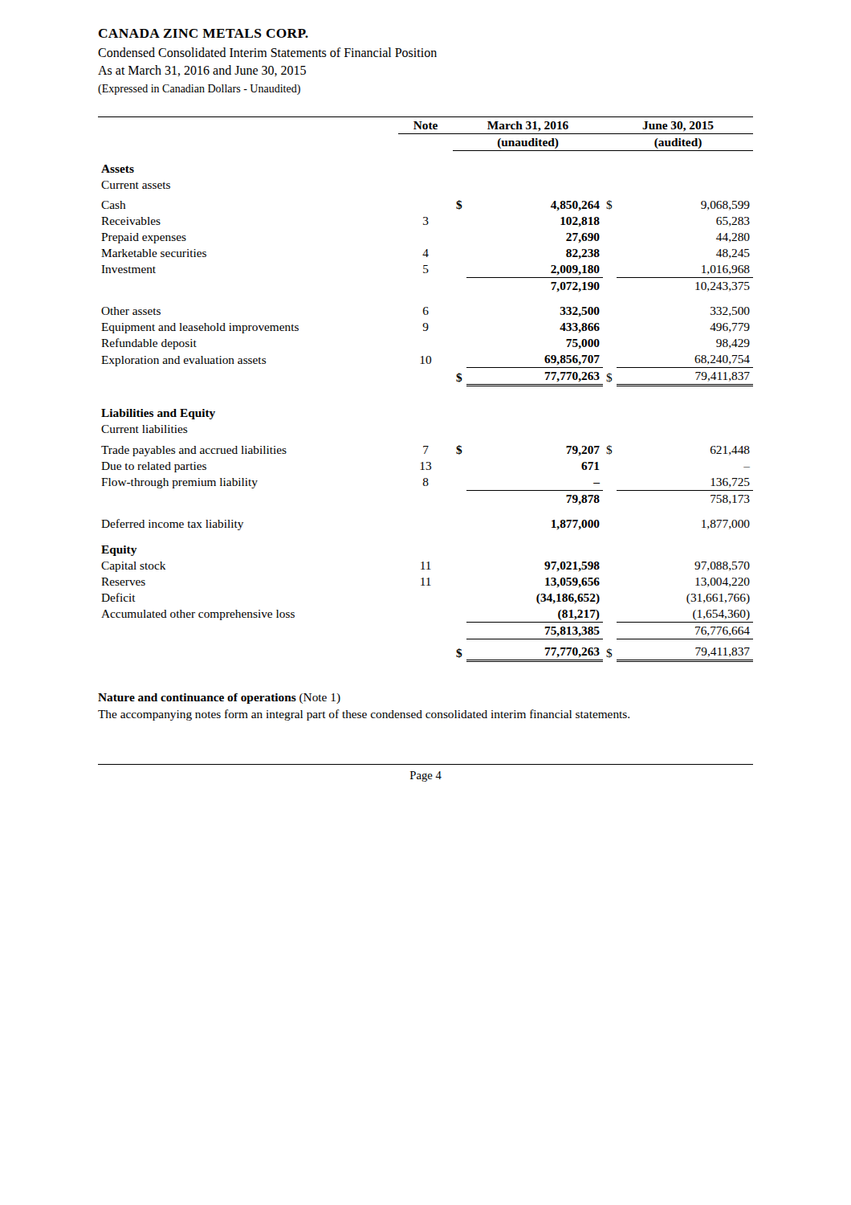CANADA ZINC METALS CORP.
Condensed Consolidated Interim Statements of Financial Position
As at March 31, 2016 and June 30, 2015
(Expressed in Canadian Dollars - Unaudited)
| | Note | March 31, 2016 | June 30, 2015 |
| --- | --- | --- | --- |
| | | (unaudited) | (audited) |
| Assets | | | | | |
| Current assets | | | | | |
| Cash | | $ | 4,850,264 | $ | 9,068,599 |
| Receivables | 3 | | 102,818 | | 65,283 |
| Prepaid expenses | | | 27,690 | | 44,280 |
| Marketable securities | 4 | | 82,238 | | 48,245 |
| Investment | 5 | | 2,009,180 | | 1,016,968 |
| | | | 7,072,190 | | 10,243,375 |
| Other assets | 6 | | 332,500 | | 332,500 |
| Equipment and leasehold improvements | 9 | | 433,866 | | 496,779 |
| Refundable deposit | | | 75,000 | | 98,429 |
| Exploration and evaluation assets | 10 | | 69,856,707 | | 68,240,754 |
| | | $ | 77,770,263 | $ | 79,411,837 |
| Liabilities and Equity | | | | | |
| Current liabilities | | | | | |
| Trade payables and accrued liabilities | 7 | $ | 79,207 | $ | 621,448 |
| Due to related parties | 13 | | 671 | | – |
| Flow-through premium liability | 8 | | – | | 136,725 |
| | | | 79,878 | | 758,173 |
| Deferred income tax liability | | | 1,877,000 | | 1,877,000 |
| Equity | | | | | |
| Capital stock | 11 | | 97,021,598 | | 97,088,570 |
| Reserves | 11 | | 13,059,656 | | 13,004,220 |
| Deficit | | | (34,186,652) | | (31,661,766) |
| Accumulated other comprehensive loss | | | (81,217) | | (1,654,360) |
| | | | 75,813,385 | | 76,776,664 |
| | | $ | 77,770,263 | $ | 79,411,837 |
Nature and continuance of operations (Note 1)
The accompanying notes form an integral part of these condensed consolidated interim financial statements.
Page 4